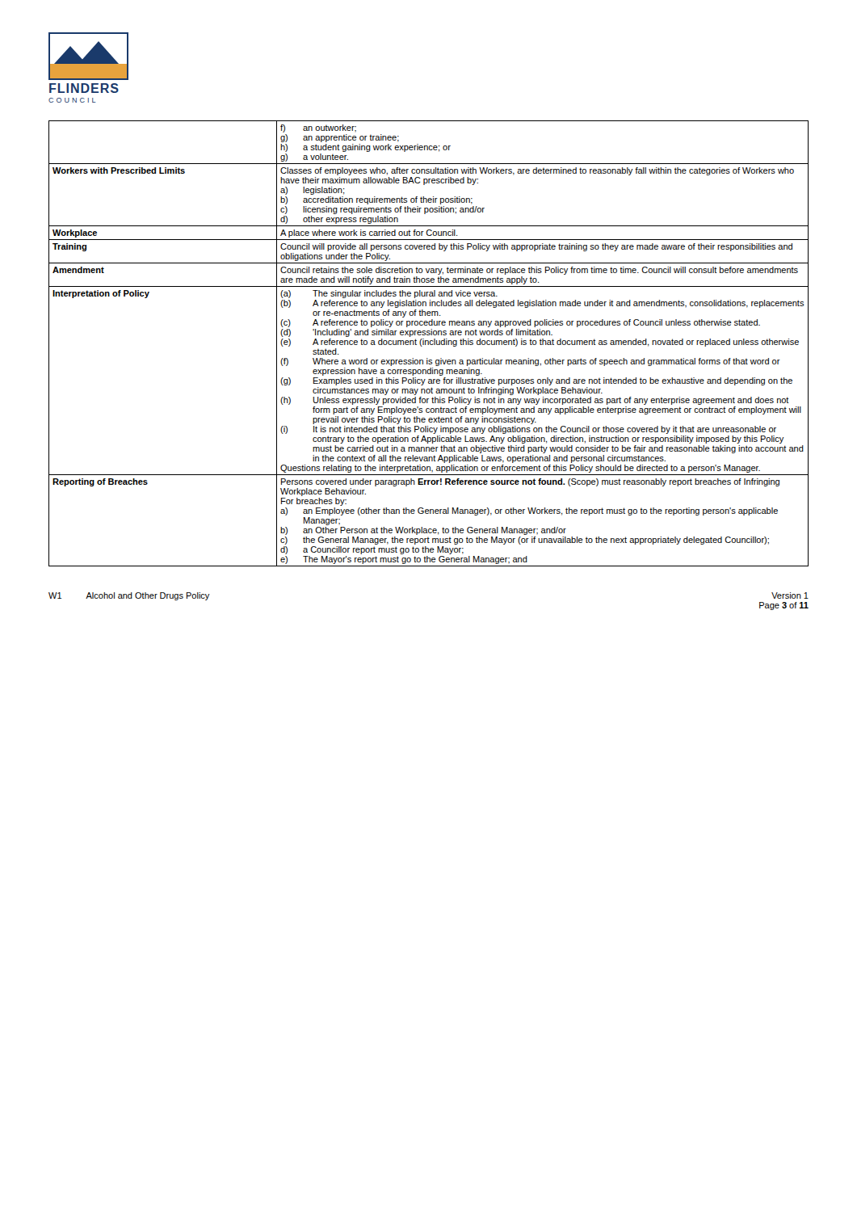FLINDERS
COUNCIL
| | f) an outworker; g) an apprentice or trainee; h) a student gaining work experience; or g) a volunteer. |
| Workers with Prescribed Limits | Classes of employees who, after consultation with Workers, are determined to reasonably fall within the categories of Workers who have their maximum allowable BAC prescribed by: a) legislation; b) accreditation requirements of their position; c) licensing requirements of their position; and/or d) other express regulation |
| Workplace | A place where work is carried out for Council. |
| Training | Council will provide all persons covered by this Policy with appropriate training so they are made aware of their responsibilities and obligations under the Policy. |
| Amendment | Council retains the sole discretion to vary, terminate or replace this Policy from time to time. Council will consult before amendments are made and will notify and train those the amendments apply to. |
| Interpretation of Policy | (a) The singular includes the plural and vice versa. (b) A reference to any legislation includes all delegated legislation made under it and amendments, consolidations, replacements or re-enactments of any of them. (c) A reference to policy or procedure means any approved policies or procedures of Council unless otherwise stated. (d) 'Including' and similar expressions are not words of limitation. (e) A reference to a document (including this document) is to that document as amended, novated or replaced unless otherwise stated. (f) Where a word or expression is given a particular meaning, other parts of speech and grammatical forms of that word or expression have a corresponding meaning. (g) Examples used in this Policy are for illustrative purposes only and are not intended to be exhaustive and depending on the circumstances may or may not amount to Infringing Workplace Behaviour. (h) Unless expressly provided for this Policy is not in any way incorporated as part of any enterprise agreement and does not form part of any Employee's contract of employment and any applicable enterprise agreement or contract of employment will prevail over this Policy to the extent of any inconsistency. (i) It is not intended that this Policy impose any obligations on the Council or those covered by it that are unreasonable or contrary to the operation of Applicable Laws. Any obligation, direction, instruction or responsibility imposed by this Policy must be carried out in a manner that an objective third party would consider to be fair and reasonable taking into account and in the context of all the relevant Applicable Laws, operational and personal circumstances. Questions relating to the interpretation, application or enforcement of this Policy should be directed to a person's Manager. |
| Reporting of Breaches | Persons covered under paragraph Error! Reference source not found. (Scope) must reasonably report breaches of Infringing Workplace Behaviour. For breaches by: a) an Employee (other than the General Manager), or other Workers, the report must go to the reporting person's applicable Manager; b) an Other Person at the Workplace, to the General Manager; and/or c) the General Manager, the report must go to the Mayor (or if unavailable to the next appropriately delegated Councillor); d) a Councillor report must go to the Mayor; e) The Mayor's report must go to the General Manager; and |
W1 Alcohol and Other Drugs Policy
Version 1
Page 3 of 11